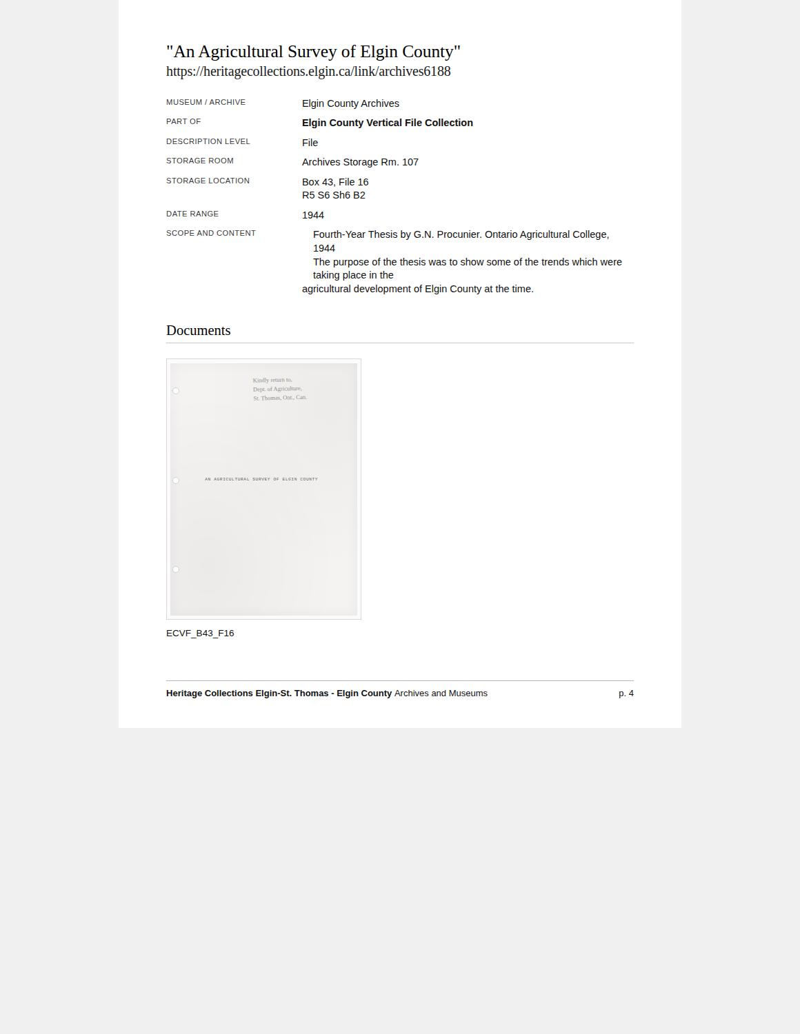"An Agricultural Survey of Elgin County"
https://heritagecollections.elgin.ca/link/archives6188
| Museum / Archive | Elgin County Archives |
| Part of | Elgin County Vertical File Collection |
| Description Level | File |
| Storage Room | Archives Storage Rm. 107 |
| Storage Location | Box 43, File 16 R5 S6 Sh6 B2 |
| Date Range | 1944 |
| Scope and Content | Fourth-Year Thesis by G.N. Procunier. Ontario Agricultural College, 1944 The purpose of the thesis was to show some of the trends which were taking place in the agricultural development of Elgin County at the time. |
Documents
Kindly return to,
Dept. of Agriculture,
St. Thomas, Ont., Can.
AN AGRICULTURAL SURVEY OF ELGIN COUNTY
ECVF_B43_F16
Heritage Collections Elgin-St. Thomas - Elgin County Archives and Museums
p. 4